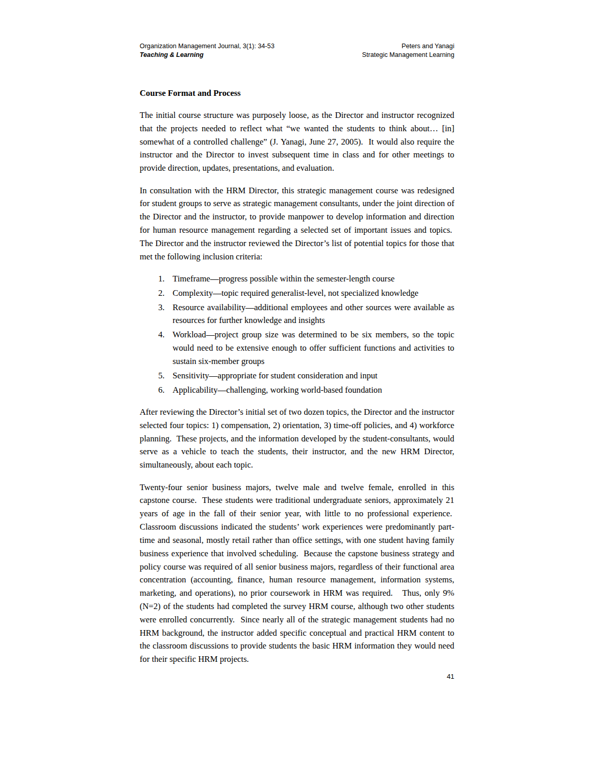Organization Management Journal, 3(1): 34-53
Peters and Yanagi
Teaching & Learning
Strategic Management Learning
Course Format and Process
The initial course structure was purposely loose, as the Director and instructor recognized that the projects needed to reflect what “we wanted the students to think about… [in] somewhat of a controlled challenge” (J. Yanagi, June 27, 2005). It would also require the instructor and the Director to invest subsequent time in class and for other meetings to provide direction, updates, presentations, and evaluation.
In consultation with the HRM Director, this strategic management course was redesigned for student groups to serve as strategic management consultants, under the joint direction of the Director and the instructor, to provide manpower to develop information and direction for human resource management regarding a selected set of important issues and topics. The Director and the instructor reviewed the Director’s list of potential topics for those that met the following inclusion criteria:
Timeframe—progress possible within the semester-length course
Complexity—topic required generalist-level, not specialized knowledge
Resource availability—additional employees and other sources were available as resources for further knowledge and insights
Workload—project group size was determined to be six members, so the topic would need to be extensive enough to offer sufficient functions and activities to sustain six-member groups
Sensitivity—appropriate for student consideration and input
Applicability—challenging, working world-based foundation
After reviewing the Director’s initial set of two dozen topics, the Director and the instructor selected four topics: 1) compensation, 2) orientation, 3) time-off policies, and 4) workforce planning. These projects, and the information developed by the student-consultants, would serve as a vehicle to teach the students, their instructor, and the new HRM Director, simultaneously, about each topic.
Twenty-four senior business majors, twelve male and twelve female, enrolled in this capstone course. These students were traditional undergraduate seniors, approximately 21 years of age in the fall of their senior year, with little to no professional experience. Classroom discussions indicated the students’ work experiences were predominantly part-time and seasonal, mostly retail rather than office settings, with one student having family business experience that involved scheduling. Because the capstone business strategy and policy course was required of all senior business majors, regardless of their functional area concentration (accounting, finance, human resource management, information systems, marketing, and operations), no prior coursework in HRM was required. Thus, only 9% (N=2) of the students had completed the survey HRM course, although two other students were enrolled concurrently. Since nearly all of the strategic management students had no HRM background, the instructor added specific conceptual and practical HRM content to the classroom discussions to provide students the basic HRM information they would need for their specific HRM projects.
41